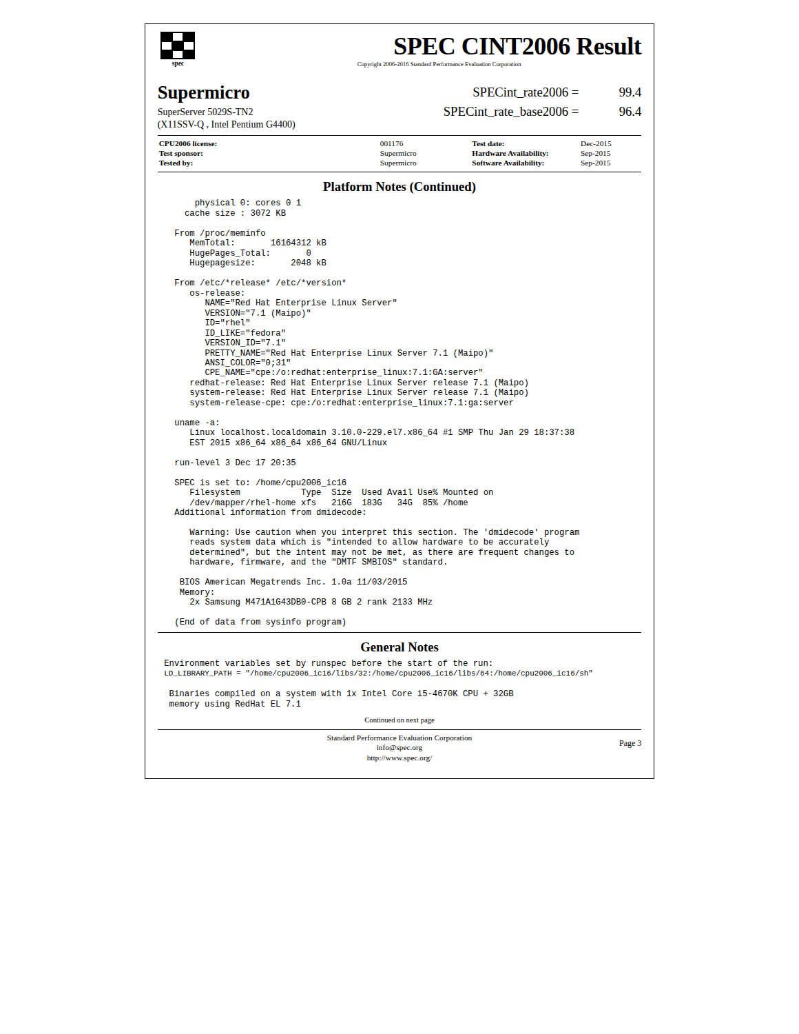spec
SPEC CINT2006 Result
Copyright 2006-2016 Standard Performance Evaluation Corporation
Supermicro
SuperServer 5029S-TN2
(X11SSV-Q , Intel Pentium G4400)
SPECint_rate2006 = 99.4
SPECint_rate_base2006 = 96.4
| CPU2006 license: | 001176 | Test date: | Dec-2015 |
| Test sponsor: | Supermicro | Hardware Availability: | Sep-2015 |
| Tested by: | Supermicro | Software Availability: | Sep-2015 |
Platform Notes (Continued)
     physical 0: cores 0 1
   cache size : 3072 KB

 From /proc/meminfo
    MemTotal:       16164312 kB
    HugePages_Total:       0
    Hugepagesize:       2048 kB

 From /etc/*release* /etc/*version*
    os-release:
       NAME="Red Hat Enterprise Linux Server"
       VERSION="7.1 (Maipo)"
       ID="rhel"
       ID_LIKE="fedora"
       VERSION_ID="7.1"
       PRETTY_NAME="Red Hat Enterprise Linux Server 7.1 (Maipo)"
       ANSI_COLOR="0;31"
       CPE_NAME="cpe:/o:redhat:enterprise_linux:7.1:GA:server"
    redhat-release: Red Hat Enterprise Linux Server release 7.1 (Maipo)
    system-release: Red Hat Enterprise Linux Server release 7.1 (Maipo)
    system-release-cpe: cpe:/o:redhat:enterprise_linux:7.1:ga:server

 uname -a:
    Linux localhost.localdomain 3.10.0-229.el7.x86_64 #1 SMP Thu Jan 29 18:37:38
    EST 2015 x86_64 x86_64 x86_64 GNU/Linux

 run-level 3 Dec 17 20:35

 SPEC is set to: /home/cpu2006_ic16
    Filesystem            Type  Size  Used Avail Use% Mounted on
    /dev/mapper/rhel-home xfs   216G  183G   34G  85% /home
 Additional information from dmidecode:

    Warning: Use caution when you interpret this section. The 'dmidecode' program
    reads system data which is "intended to allow hardware to be accurately
    determined", but the intent may not be met, as there are frequent changes to
    hardware, firmware, and the "DMTF SMBIOS" standard.

  BIOS American Megatrends Inc. 1.0a 11/03/2015
  Memory:
    2x Samsung M471A1G43DB0-CPB 8 GB 2 rank 2133 MHz

 (End of data from sysinfo program)
General Notes
Environment variables set by runspec before the start of the run:
LD_LIBRARY_PATH = "/home/cpu2006_ic16/libs/32:/home/cpu2006_ic16/libs/64:/home/cpu2006_ic16/sh"
Binaries compiled on a system with 1x Intel Core i5-4670K CPU + 32GB
memory using RedHat EL 7.1
Continued on next page
Standard Performance Evaluation Corporation
info@spec.org
http://www.spec.org/
Page 3